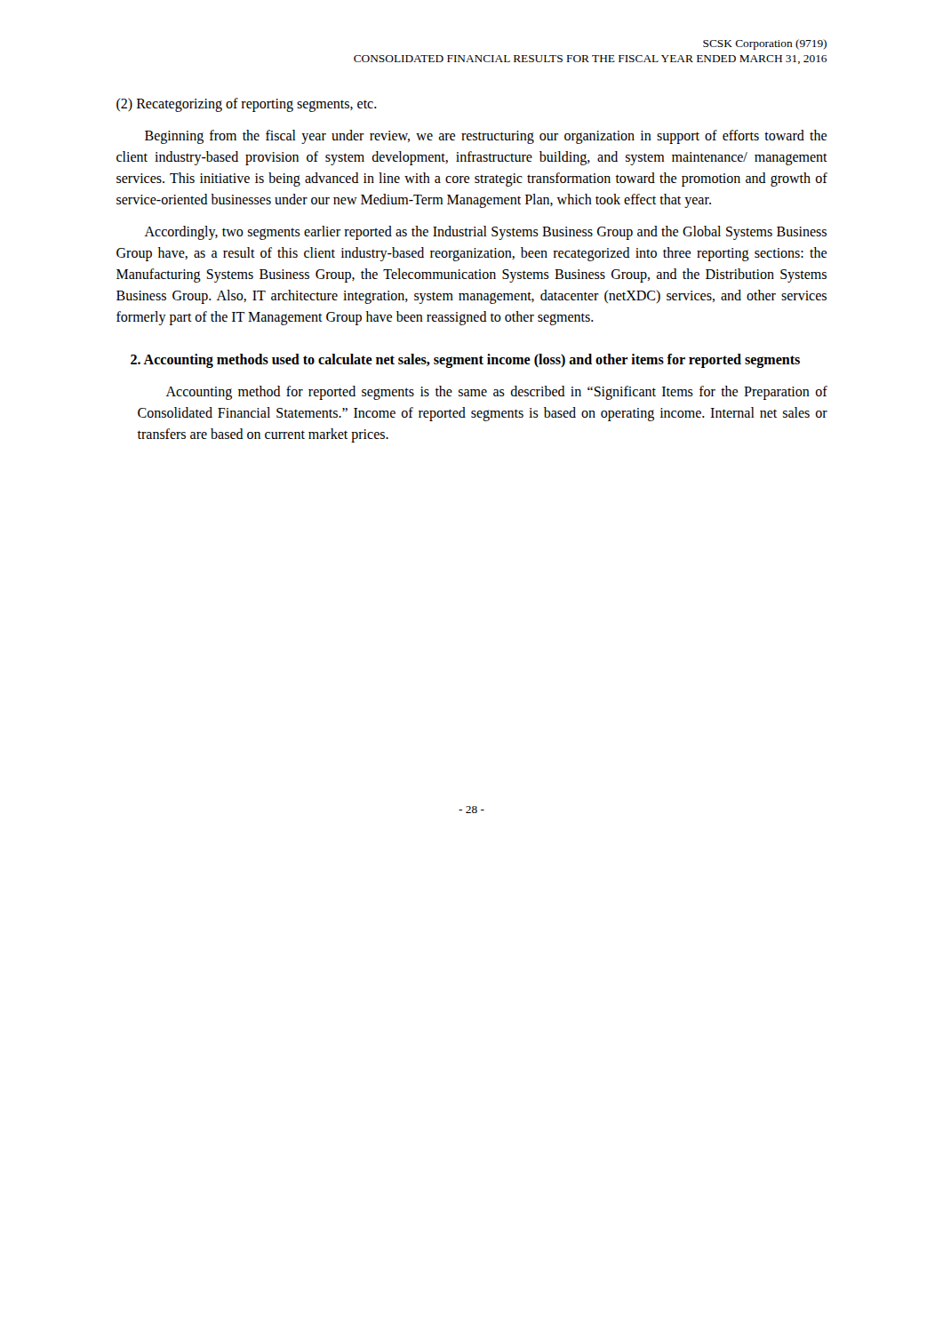SCSK Corporation (9719) CONSOLIDATED FINANCIAL RESULTS FOR THE FISCAL YEAR ENDED MARCH 31, 2016
(2) Recategorizing of reporting segments, etc.
Beginning from the fiscal year under review, we are restructuring our organization in support of efforts toward the client industry-based provision of system development, infrastructure building, and system maintenance/ management services. This initiative is being advanced in line with a core strategic transformation toward the promotion and growth of service-oriented businesses under our new Medium-Term Management Plan, which took effect that year.
Accordingly, two segments earlier reported as the Industrial Systems Business Group and the Global Systems Business Group have, as a result of this client industry-based reorganization, been recategorized into three reporting sections: the Manufacturing Systems Business Group, the Telecommunication Systems Business Group, and the Distribution Systems Business Group. Also, IT architecture integration, system management, datacenter (netXDC) services, and other services formerly part of the IT Management Group have been reassigned to other segments.
2. Accounting methods used to calculate net sales, segment income (loss) and other items for reported segments
Accounting method for reported segments is the same as described in “Significant Items for the Preparation of Consolidated Financial Statements.” Income of reported segments is based on operating income. Internal net sales or transfers are based on current market prices.
- 28 -